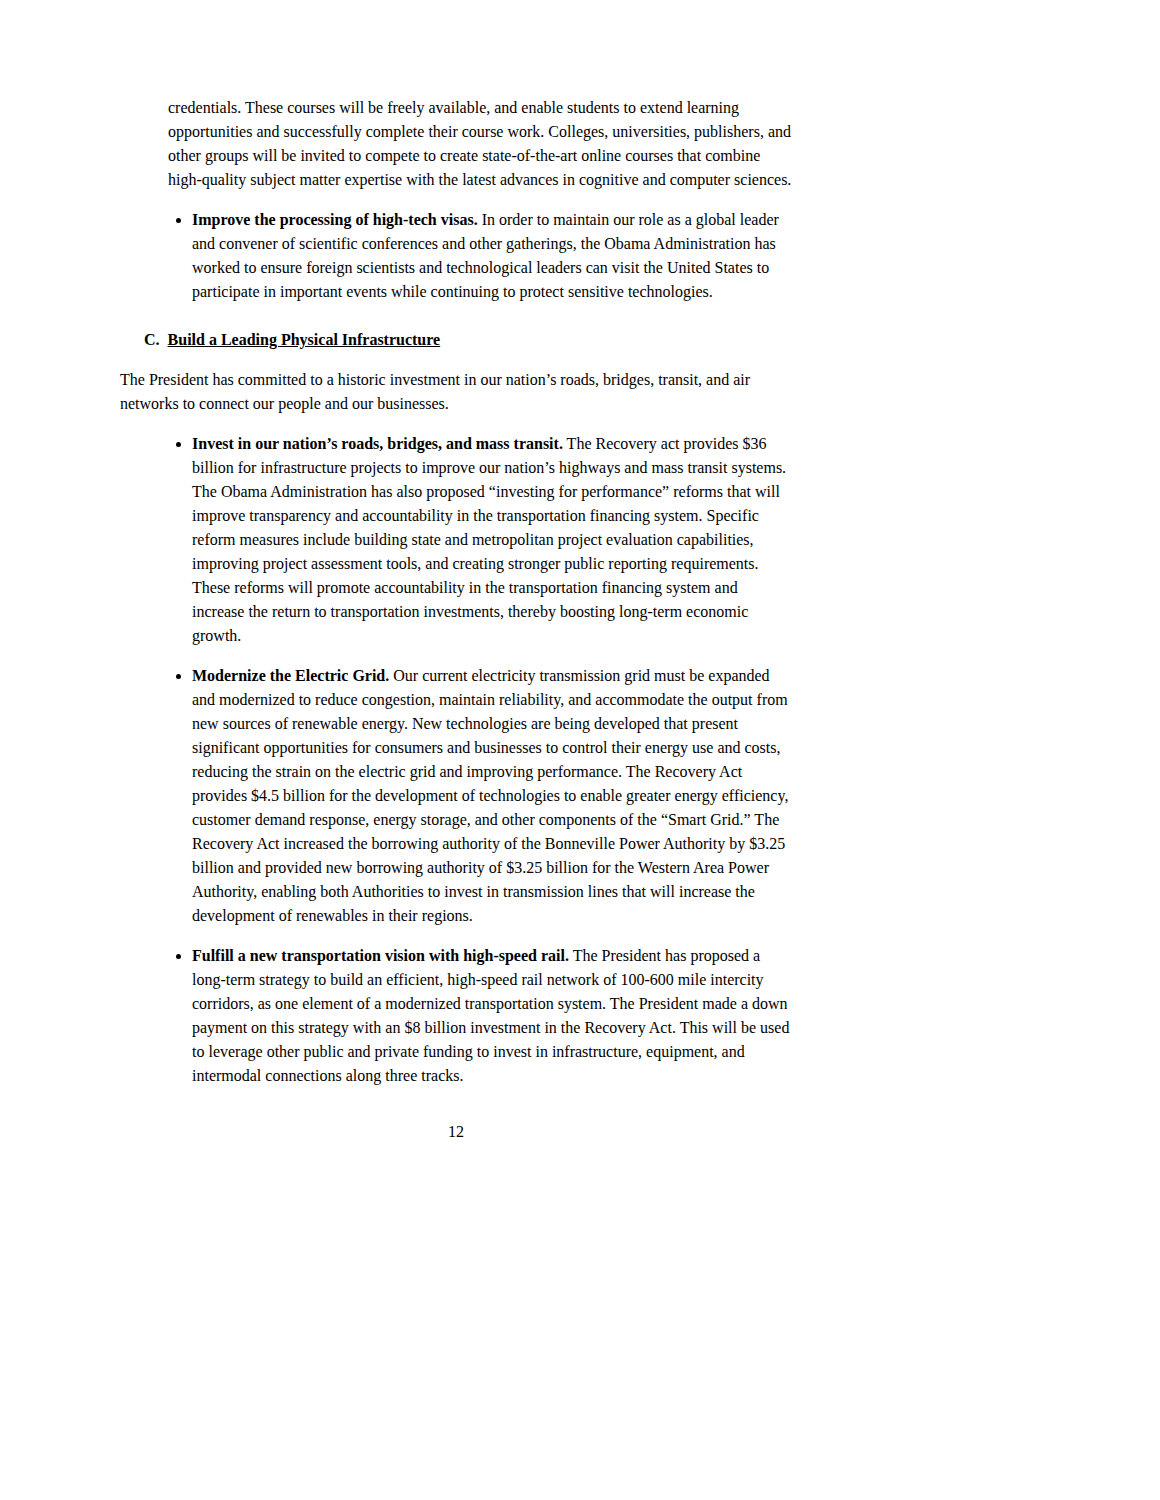credentials. These courses will be freely available, and enable students to extend learning opportunities and successfully complete their course work. Colleges, universities, publishers, and other groups will be invited to compete to create state-of-the-art online courses that combine high-quality subject matter expertise with the latest advances in cognitive and computer sciences.
Improve the processing of high-tech visas. In order to maintain our role as a global leader and convener of scientific conferences and other gatherings, the Obama Administration has worked to ensure foreign scientists and technological leaders can visit the United States to participate in important events while continuing to protect sensitive technologies.
C. Build a Leading Physical Infrastructure
The President has committed to a historic investment in our nation’s roads, bridges, transit, and air networks to connect our people and our businesses.
Invest in our nation’s roads, bridges, and mass transit. The Recovery act provides $36 billion for infrastructure projects to improve our nation’s highways and mass transit systems. The Obama Administration has also proposed “investing for performance” reforms that will improve transparency and accountability in the transportation financing system. Specific reform measures include building state and metropolitan project evaluation capabilities, improving project assessment tools, and creating stronger public reporting requirements. These reforms will promote accountability in the transportation financing system and increase the return to transportation investments, thereby boosting long-term economic growth.
Modernize the Electric Grid. Our current electricity transmission grid must be expanded and modernized to reduce congestion, maintain reliability, and accommodate the output from new sources of renewable energy. New technologies are being developed that present significant opportunities for consumers and businesses to control their energy use and costs, reducing the strain on the electric grid and improving performance. The Recovery Act provides $4.5 billion for the development of technologies to enable greater energy efficiency, customer demand response, energy storage, and other components of the “Smart Grid.” The Recovery Act increased the borrowing authority of the Bonneville Power Authority by $3.25 billion and provided new borrowing authority of $3.25 billion for the Western Area Power Authority, enabling both Authorities to invest in transmission lines that will increase the development of renewables in their regions.
Fulfill a new transportation vision with high-speed rail. The President has proposed a long-term strategy to build an efficient, high-speed rail network of 100-600 mile intercity corridors, as one element of a modernized transportation system. The President made a down payment on this strategy with an $8 billion investment in the Recovery Act. This will be used to leverage other public and private funding to invest in infrastructure, equipment, and intermodal connections along three tracks.
12